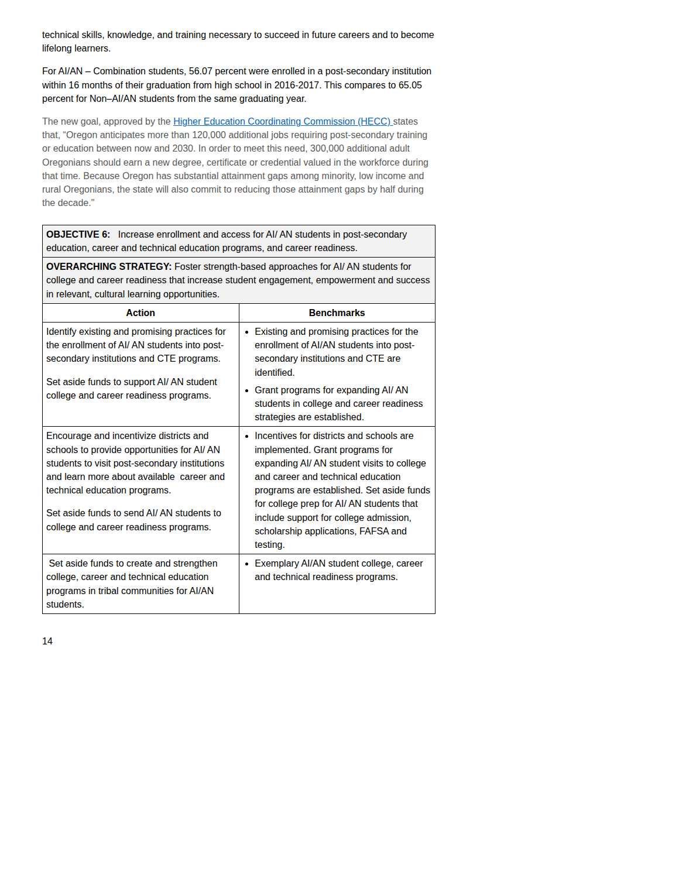technical skills, knowledge, and training necessary to succeed in future careers and to become lifelong learners.
For AI/AN – Combination students, 56.07 percent were enrolled in a post-secondary institution within 16 months of their graduation from high school in 2016-2017. This compares to 65.05 percent for Non–AI/AN students from the same graduating year.
The new goal, approved by the Higher Education Coordinating Commission (HECC) states that, “Oregon anticipates more than 120,000 additional jobs requiring post-secondary training or education between now and 2030. In order to meet this need, 300,000 additional adult Oregonians should earn a new degree, certificate or credential valued in the workforce during that time. Because Oregon has substantial attainment gaps among minority, low income and rural Oregonians, the state will also commit to reducing those attainment gaps by half during the decade."
| OBJECTIVE 6: Increase enrollment and access for AI/ AN students in post-secondary education, career and technical education programs, and career readiness. |
| OVERARCHING STRATEGY: Foster strength-based approaches for AI/ AN students for college and career readiness that increase student engagement, empowerment and success in relevant, cultural learning opportunities. |
| Action | Benchmarks |
| Identify existing and promising practices for the enrollment of AI/ AN students into post-secondary institutions and CTE programs. Set aside funds to support AI/ AN student college and career readiness programs. | Existing and promising practices for the enrollment of AI/AN students into post- secondary institutions and CTE are identified. Grant programs for expanding AI/ AN students in college and career readiness strategies are established. |
| Encourage and incentivize districts and schools to provide opportunities for AI/ AN students to visit post-secondary institutions and learn more about available career and technical education programs. Set aside funds to send AI/ AN students to college and career readiness programs. | Incentives for districts and schools are implemented. Grant programs for expanding AI/ AN student visits to college and career and technical education programs are established. Set aside funds for college prep for AI/ AN students that include support for college admission, scholarship applications, FAFSA and testing. |
| Set aside funds to create and strengthen college, career and technical education programs in tribal communities for AI/AN students. | Exemplary AI/AN student college, career and technical readiness programs. |
14